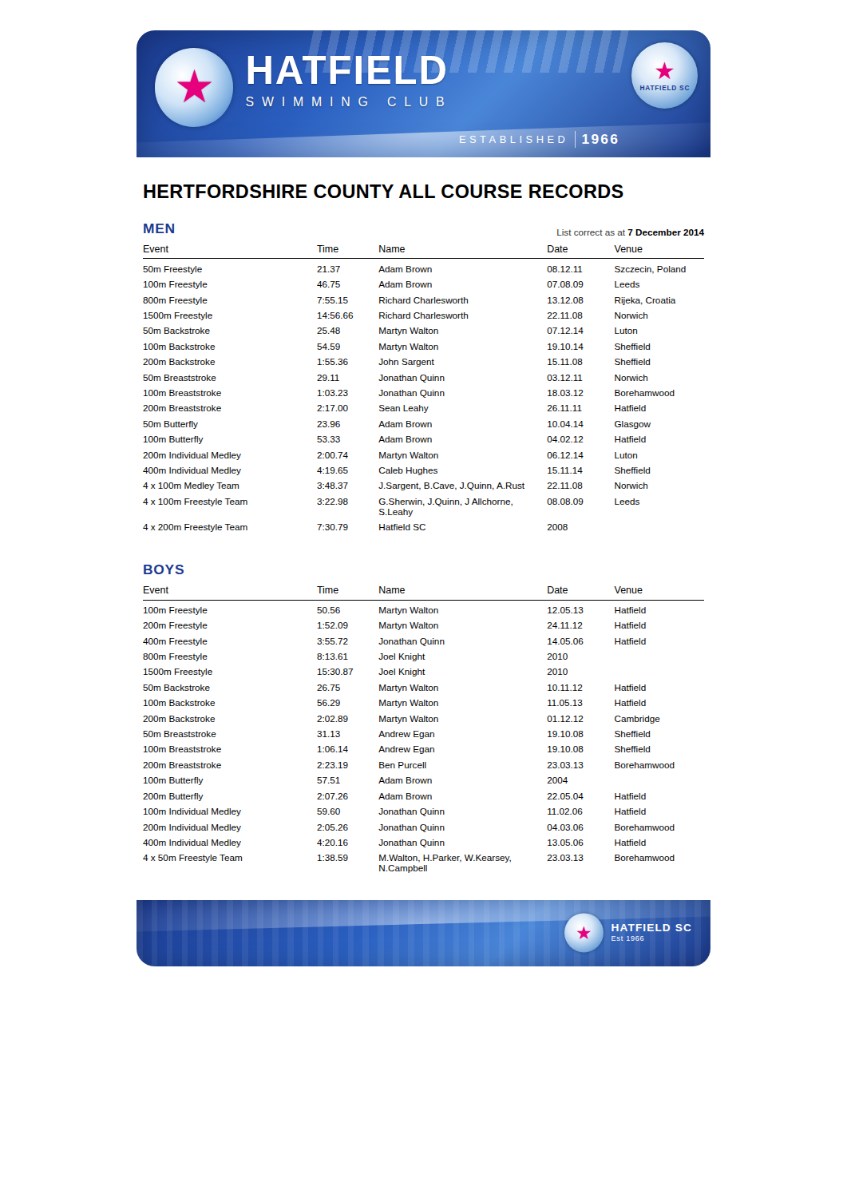★
HATFIELD
SWIMMING CLUB
ESTABLISHED 1966
★
HATFIELD SC
HERTFORDSHIRE COUNTY ALL COURSE RECORDS
MEN
List correct as at 7 December 2014
| Event | Time | Name | Date | Venue |
| --- | --- | --- | --- | --- |
| 50m Freestyle | 21.37 | Adam Brown | 08.12.11 | Szczecin, Poland |
| 100m Freestyle | 46.75 | Adam Brown | 07.08.09 | Leeds |
| 800m Freestyle | 7:55.15 | Richard Charlesworth | 13.12.08 | Rijeka, Croatia |
| 1500m Freestyle | 14:56.66 | Richard Charlesworth | 22.11.08 | Norwich |
| 50m Backstroke | 25.48 | Martyn Walton | 07.12.14 | Luton |
| 100m Backstroke | 54.59 | Martyn Walton | 19.10.14 | Sheffield |
| 200m Backstroke | 1:55.36 | John Sargent | 15.11.08 | Sheffield |
| 50m Breaststroke | 29.11 | Jonathan Quinn | 03.12.11 | Norwich |
| 100m Breaststroke | 1:03.23 | Jonathan Quinn | 18.03.12 | Borehamwood |
| 200m Breaststroke | 2:17.00 | Sean Leahy | 26.11.11 | Hatfield |
| 50m Butterfly | 23.96 | Adam Brown | 10.04.14 | Glasgow |
| 100m Butterfly | 53.33 | Adam Brown | 04.02.12 | Hatfield |
| 200m Individual Medley | 2:00.74 | Martyn Walton | 06.12.14 | Luton |
| 400m Individual Medley | 4:19.65 | Caleb Hughes | 15.11.14 | Sheffield |
| 4 x 100m Medley Team | 3:48.37 | J.Sargent, B.Cave, J.Quinn, A.Rust | 22.11.08 | Norwich |
| 4 x 100m Freestyle Team | 3:22.98 | G.Sherwin, J.Quinn, J Allchorne, S.Leahy | 08.08.09 | Leeds |
| 4 x 200m Freestyle Team | 7:30.79 | Hatfield SC | 2008 | |
BOYS
| Event | Time | Name | Date | Venue |
| --- | --- | --- | --- | --- |
| 100m Freestyle | 50.56 | Martyn Walton | 12.05.13 | Hatfield |
| 200m Freestyle | 1:52.09 | Martyn Walton | 24.11.12 | Hatfield |
| 400m Freestyle | 3:55.72 | Jonathan Quinn | 14.05.06 | Hatfield |
| 800m Freestyle | 8:13.61 | Joel Knight | 2010 | |
| 1500m Freestyle | 15:30.87 | Joel Knight | 2010 | |
| 50m Backstroke | 26.75 | Martyn Walton | 10.11.12 | Hatfield |
| 100m Backstroke | 56.29 | Martyn Walton | 11.05.13 | Hatfield |
| 200m Backstroke | 2:02.89 | Martyn Walton | 01.12.12 | Cambridge |
| 50m Breaststroke | 31.13 | Andrew Egan | 19.10.08 | Sheffield |
| 100m Breaststroke | 1:06.14 | Andrew Egan | 19.10.08 | Sheffield |
| 200m Breaststroke | 2:23.19 | Ben Purcell | 23.03.13 | Borehamwood |
| 100m Butterfly | 57.51 | Adam Brown | 2004 | |
| 200m Butterfly | 2:07.26 | Adam Brown | 22.05.04 | Hatfield |
| 100m Individual Medley | 59.60 | Jonathan Quinn | 11.02.06 | Hatfield |
| 200m Individual Medley | 2:05.26 | Jonathan Quinn | 04.03.06 | Borehamwood |
| 400m Individual Medley | 4:20.16 | Jonathan Quinn | 13.05.06 | Hatfield |
| 4 x 50m Freestyle Team | 1:38.59 | M.Walton, H.Parker, W.Kearsey, N.Campbell | 23.03.13 | Borehamwood |
★
HATFIELD SC
Est 1966